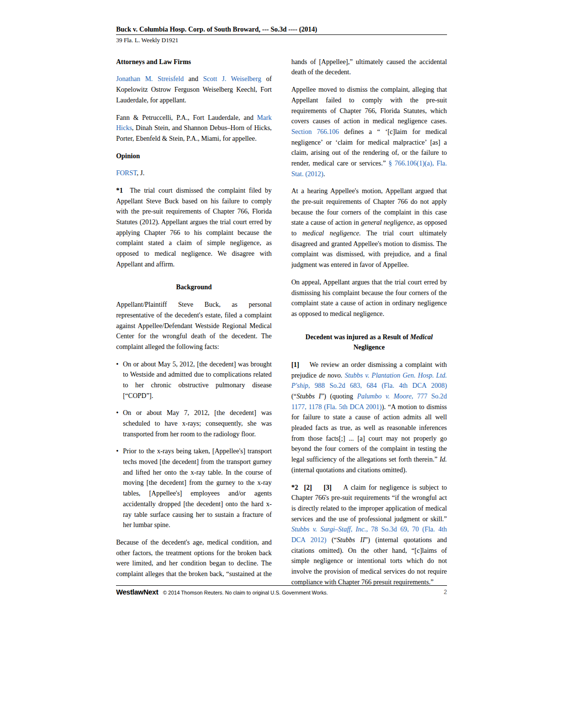Buck v. Columbia Hosp. Corp. of South Broward, --- So.3d ---- (2014)
39 Fla. L. Weekly D1921
Attorneys and Law Firms
Jonathan M. Streisfeld and Scott J. Weiselberg of Kopelowitz Ostrow Ferguson Weiselberg Keechl, Fort Lauderdale, for appellant.
Fann & Petruccelli, P.A., Fort Lauderdale, and Mark Hicks, Dinah Stein, and Shannon Debus–Horn of Hicks, Porter, Ebenfeld & Stein, P.A., Miami, for appellee.
Opinion
FORST, J.
*1 The trial court dismissed the complaint filed by Appellant Steve Buck based on his failure to comply with the pre-suit requirements of Chapter 766, Florida Statutes (2012). Appellant argues the trial court erred by applying Chapter 766 to his complaint because the complaint stated a claim of simple negligence, as opposed to medical negligence. We disagree with Appellant and affirm.
Background
Appellant/Plaintiff Steve Buck, as personal representative of the decedent's estate, filed a complaint against Appellee/Defendant Westside Regional Medical Center for the wrongful death of the decedent. The complaint alleged the following facts:
On or about May 5, 2012, [the decedent] was brought to Westside and admitted due to complications related to her chronic obstructive pulmonary disease [“COPD”].
On or about May 7, 2012, [the decedent] was scheduled to have x-rays; consequently, she was transported from her room to the radiology floor.
Prior to the x-rays being taken, [Appellee's] transport techs moved [the decedent] from the transport gurney and lifted her onto the x-ray table. In the course of moving [the decedent] from the gurney to the x-ray tables, [Appellee's] employees and/or agents accidentally dropped [the decedent] onto the hard x-ray table surface causing her to sustain a fracture of her lumbar spine.
Because of the decedent's age, medical condition, and other factors, the treatment options for the broken back were limited, and her condition began to decline. The complaint alleges that the broken back, “sustained at the hands of [Appellee],” ultimately caused the accidental death of the decedent.
Appellee moved to dismiss the complaint, alleging that Appellant failed to comply with the pre-suit requirements of Chapter 766, Florida Statutes, which covers causes of action in medical negligence cases. Section 766.106 defines a “ ‘[c]laim for medical negligence’ or ‘claim for medical malpractice’ [as] a claim, arising out of the rendering of, or the failure to render, medical care or services.” § 766.106(1)(a), Fla. Stat. (2012).
At a hearing Appellee's motion, Appellant argued that the pre-suit requirements of Chapter 766 do not apply because the four corners of the complaint in this case state a cause of action in general negligence, as opposed to medical negligence. The trial court ultimately disagreed and granted Appellee's motion to dismiss. The complaint was dismissed, with prejudice, and a final judgment was entered in favor of Appellee.
On appeal, Appellant argues that the trial court erred by dismissing his complaint because the four corners of the complaint state a cause of action in ordinary negligence as opposed to medical negligence.
Decedent was injured as a Result of Medical Negligence
[1] We review an order dismissing a complaint with prejudice de novo. Stubbs v. Plantation Gen. Hosp. Ltd. P'ship, 988 So.2d 683, 684 (Fla. 4th DCA 2008) (“Stubbs I”) (quoting Palumbo v. Moore, 777 So.2d 1177, 1178 (Fla. 5th DCA 2001)). “A motion to dismiss for failure to state a cause of action admits all well pleaded facts as true, as well as reasonable inferences from those facts[;] ... [a] court may not properly go beyond the four corners of the complaint in testing the legal sufficiency of the allegations set forth therein.” Id. (internal quotations and citations omitted).
*2 [2] [3] A claim for negligence is subject to Chapter 766's pre-suit requirements “if the wrongful act is directly related to the improper application of medical services and the use of professional judgment or skill.” Stubbs v. Surgi–Staff, Inc., 78 So.3d 69, 70 (Fla. 4th DCA 2012) (“Stubbs II”) (internal quotations and citations omitted). On the other hand, “[c]laims of simple negligence or intentional torts which do not involve the provision of medical services do not require compliance with Chapter 766 presuit requirements.”
WestlawNext © 2014 Thomson Reuters. No claim to original U.S. Government Works.
2